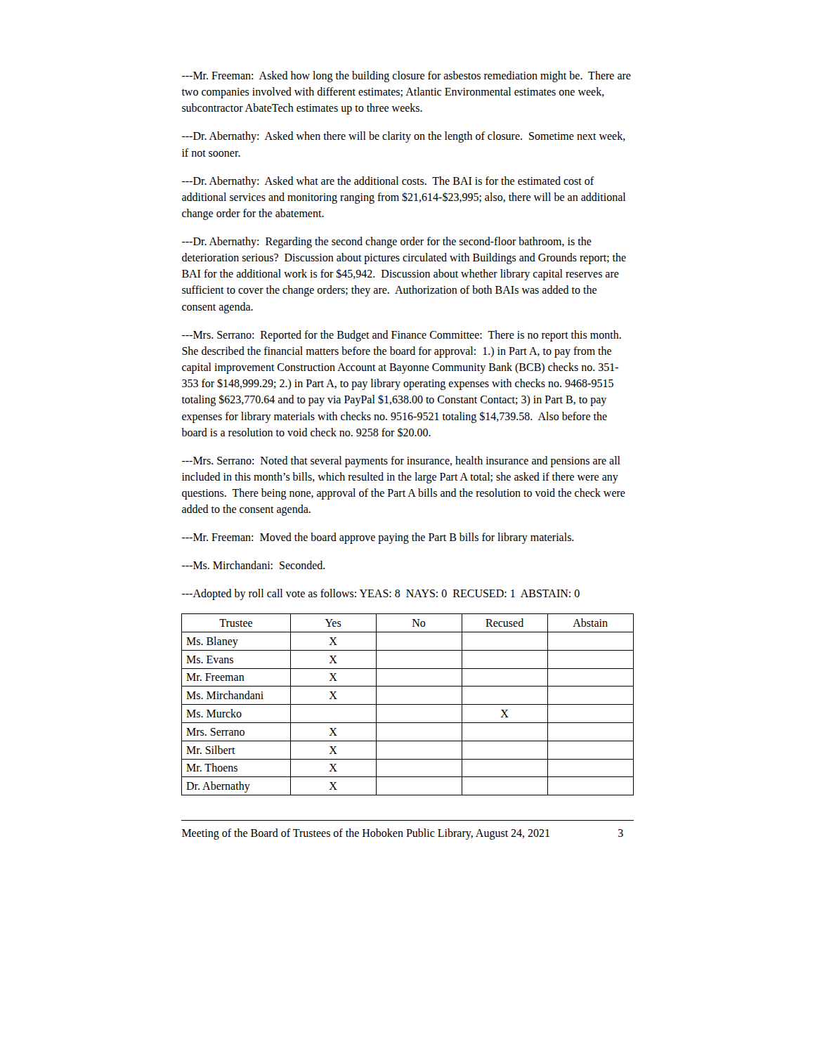---Mr. Freeman: Asked how long the building closure for asbestos remediation might be. There are two companies involved with different estimates; Atlantic Environmental estimates one week, subcontractor AbateTech estimates up to three weeks.
---Dr. Abernathy: Asked when there will be clarity on the length of closure. Sometime next week, if not sooner.
---Dr. Abernathy: Asked what are the additional costs. The BAI is for the estimated cost of additional services and monitoring ranging from $21,614-$23,995; also, there will be an additional change order for the abatement.
---Dr. Abernathy: Regarding the second change order for the second-floor bathroom, is the deterioration serious? Discussion about pictures circulated with Buildings and Grounds report; the BAI for the additional work is for $45,942. Discussion about whether library capital reserves are sufficient to cover the change orders; they are. Authorization of both BAIs was added to the consent agenda.
---Mrs. Serrano: Reported for the Budget and Finance Committee: There is no report this month. She described the financial matters before the board for approval: 1.) in Part A, to pay from the capital improvement Construction Account at Bayonne Community Bank (BCB) checks no. 351-353 for $148,999.29; 2.) in Part A, to pay library operating expenses with checks no. 9468-9515 totaling $623,770.64 and to pay via PayPal $1,638.00 to Constant Contact; 3) in Part B, to pay expenses for library materials with checks no. 9516-9521 totaling $14,739.58. Also before the board is a resolution to void check no. 9258 for $20.00.
---Mrs. Serrano: Noted that several payments for insurance, health insurance and pensions are all included in this month’s bills, which resulted in the large Part A total; she asked if there were any questions. There being none, approval of the Part A bills and the resolution to void the check were added to the consent agenda.
---Mr. Freeman: Moved the board approve paying the Part B bills for library materials.
---Ms. Mirchandani: Seconded.
---Adopted by roll call vote as follows: YEAS: 8 NAYS: 0 RECUSED: 1 ABSTAIN: 0
| Trustee | Yes | No | Recused | Abstain |
| Ms. Blaney | X | | | |
| Ms. Evans | X | | | |
| Mr. Freeman | X | | | |
| Ms. Mirchandani | X | | | |
| Ms. Murcko | | | X | |
| Mrs. Serrano | X | | | |
| Mr. Silbert | X | | | |
| Mr. Thoens | X | | | |
| Dr. Abernathy | X | | | |
Meeting of the Board of Trustees of the Hoboken Public Library, August 24, 2021 3